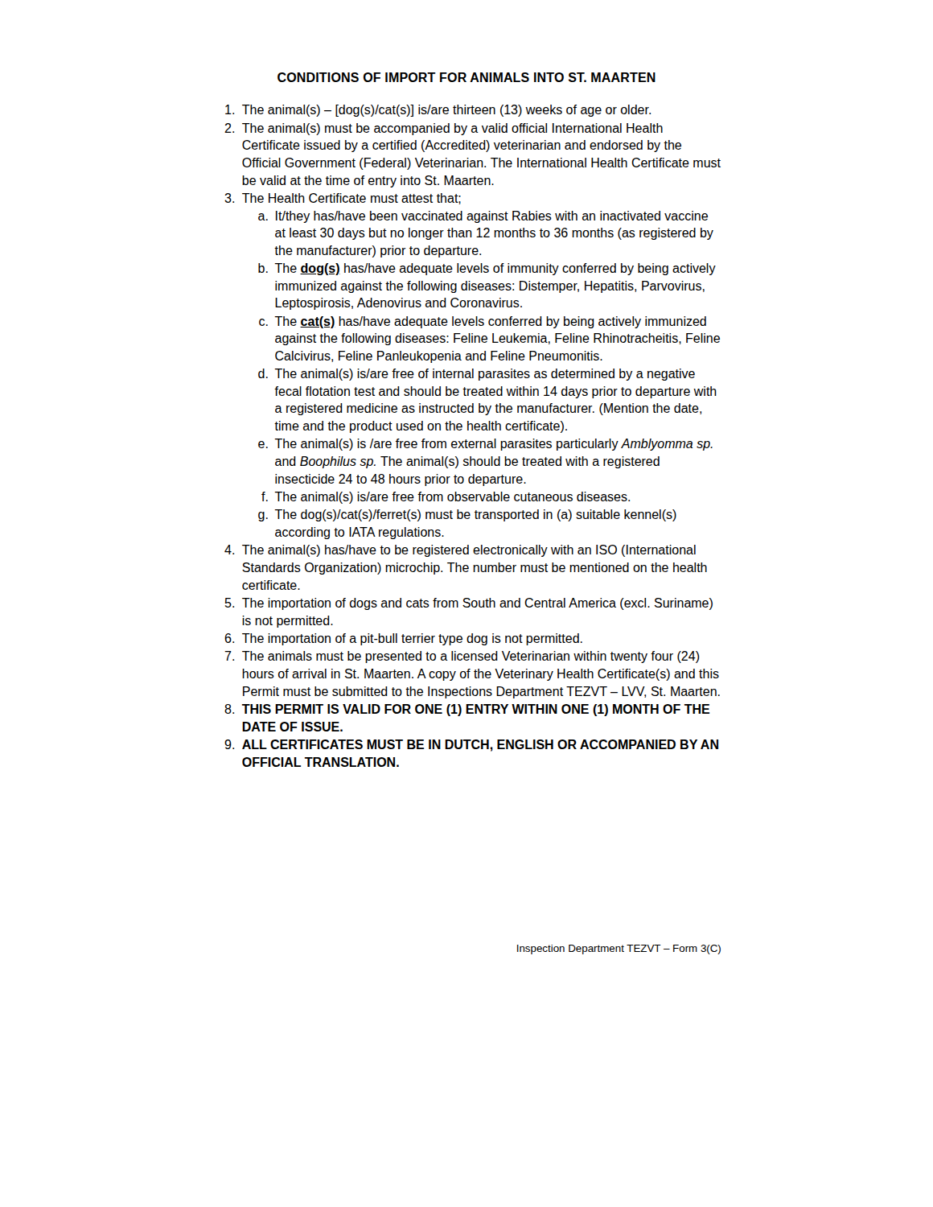CONDITIONS OF IMPORT FOR ANIMALS INTO ST. MAARTEN
The animal(s) – [dog(s)/cat(s)] is/are thirteen (13) weeks of age or older.
The animal(s) must be accompanied by a valid official International Health Certificate issued by a certified (Accredited) veterinarian and endorsed by the Official Government (Federal) Veterinarian. The International Health Certificate must be valid at the time of entry into St. Maarten.
The Health Certificate must attest that;
It/they has/have been vaccinated against Rabies with an inactivated vaccine at least 30 days but no longer than 12 months to 36 months (as registered by the manufacturer) prior to departure.
The dog(s) has/have adequate levels of immunity conferred by being actively immunized against the following diseases: Distemper, Hepatitis, Parvovirus, Leptospirosis, Adenovirus and Coronavirus.
The cat(s) has/have adequate levels conferred by being actively immunized against the following diseases: Feline Leukemia, Feline Rhinotracheitis, Feline Calcivirus, Feline Panleukopenia and Feline Pneumonitis.
The animal(s) is/are free of internal parasites as determined by a negative fecal flotation test and should be treated within 14 days prior to departure with a registered medicine as instructed by the manufacturer. (Mention the date, time and the product used on the health certificate).
The animal(s) is /are free from external parasites particularly Amblyomma sp. and Boophilus sp. The animal(s) should be treated with a registered insecticide 24 to 48 hours prior to departure.
The animal(s) is/are free from observable cutaneous diseases.
The dog(s)/cat(s)/ferret(s) must be transported in (a) suitable kennel(s) according to IATA regulations.
The animal(s) has/have to be registered electronically with an ISO (International Standards Organization) microchip. The number must be mentioned on the health certificate.
The importation of dogs and cats from South and Central America (excl. Suriname) is not permitted.
The importation of a pit-bull terrier type dog is not permitted.
The animals must be presented to a licensed Veterinarian within twenty four (24) hours of arrival in St. Maarten. A copy of the Veterinary Health Certificate(s) and this Permit must be submitted to the Inspections Department TEZVT – LVV, St. Maarten.
THIS PERMIT IS VALID FOR ONE (1) ENTRY WITHIN ONE (1) MONTH OF THE DATE OF ISSUE.
ALL CERTIFICATES MUST BE IN DUTCH, ENGLISH OR ACCOMPANIED BY AN OFFICIAL TRANSLATION.
Inspection Department TEZVT – Form 3(C)